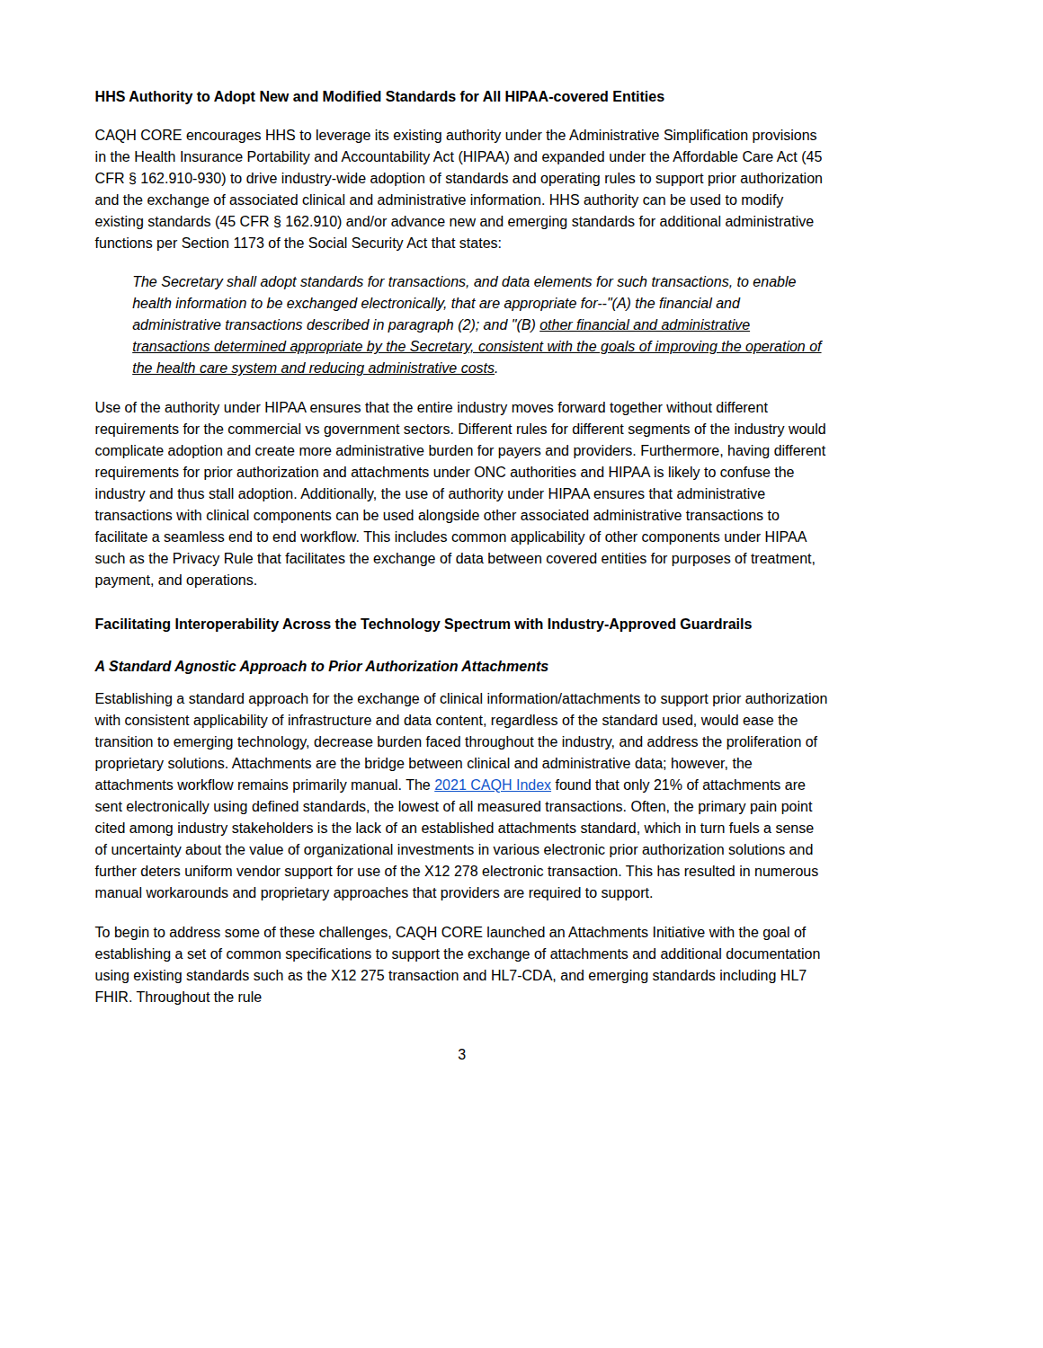HHS Authority to Adopt New and Modified Standards for All HIPAA-covered Entities
CAQH CORE encourages HHS to leverage its existing authority under the Administrative Simplification provisions in the Health Insurance Portability and Accountability Act (HIPAA) and expanded under the Affordable Care Act (45 CFR § 162.910-930) to drive industry-wide adoption of standards and operating rules to support prior authorization and the exchange of associated clinical and administrative information. HHS authority can be used to modify existing standards (45 CFR § 162.910) and/or advance new and emerging standards for additional administrative functions per Section 1173 of the Social Security Act that states:
The Secretary shall adopt standards for transactions, and data elements for such transactions, to enable health information to be exchanged electronically, that are appropriate for--"(A) the financial and administrative transactions described in paragraph (2); and "(B) other financial and administrative transactions determined appropriate by the Secretary, consistent with the goals of improving the operation of the health care system and reducing administrative costs.
Use of the authority under HIPAA ensures that the entire industry moves forward together without different requirements for the commercial vs government sectors. Different rules for different segments of the industry would complicate adoption and create more administrative burden for payers and providers. Furthermore, having different requirements for prior authorization and attachments under ONC authorities and HIPAA is likely to confuse the industry and thus stall adoption. Additionally, the use of authority under HIPAA ensures that administrative transactions with clinical components can be used alongside other associated administrative transactions to facilitate a seamless end to end workflow. This includes common applicability of other components under HIPAA such as the Privacy Rule that facilitates the exchange of data between covered entities for purposes of treatment, payment, and operations.
Facilitating Interoperability Across the Technology Spectrum with Industry-Approved Guardrails
A Standard Agnostic Approach to Prior Authorization Attachments
Establishing a standard approach for the exchange of clinical information/attachments to support prior authorization with consistent applicability of infrastructure and data content, regardless of the standard used, would ease the transition to emerging technology, decrease burden faced throughout the industry, and address the proliferation of proprietary solutions. Attachments are the bridge between clinical and administrative data; however, the attachments workflow remains primarily manual. The 2021 CAQH Index found that only 21% of attachments are sent electronically using defined standards, the lowest of all measured transactions. Often, the primary pain point cited among industry stakeholders is the lack of an established attachments standard, which in turn fuels a sense of uncertainty about the value of organizational investments in various electronic prior authorization solutions and further deters uniform vendor support for use of the X12 278 electronic transaction. This has resulted in numerous manual workarounds and proprietary approaches that providers are required to support.
To begin to address some of these challenges, CAQH CORE launched an Attachments Initiative with the goal of establishing a set of common specifications to support the exchange of attachments and additional documentation using existing standards such as the X12 275 transaction and HL7-CDA, and emerging standards including HL7 FHIR. Throughout the rule
3